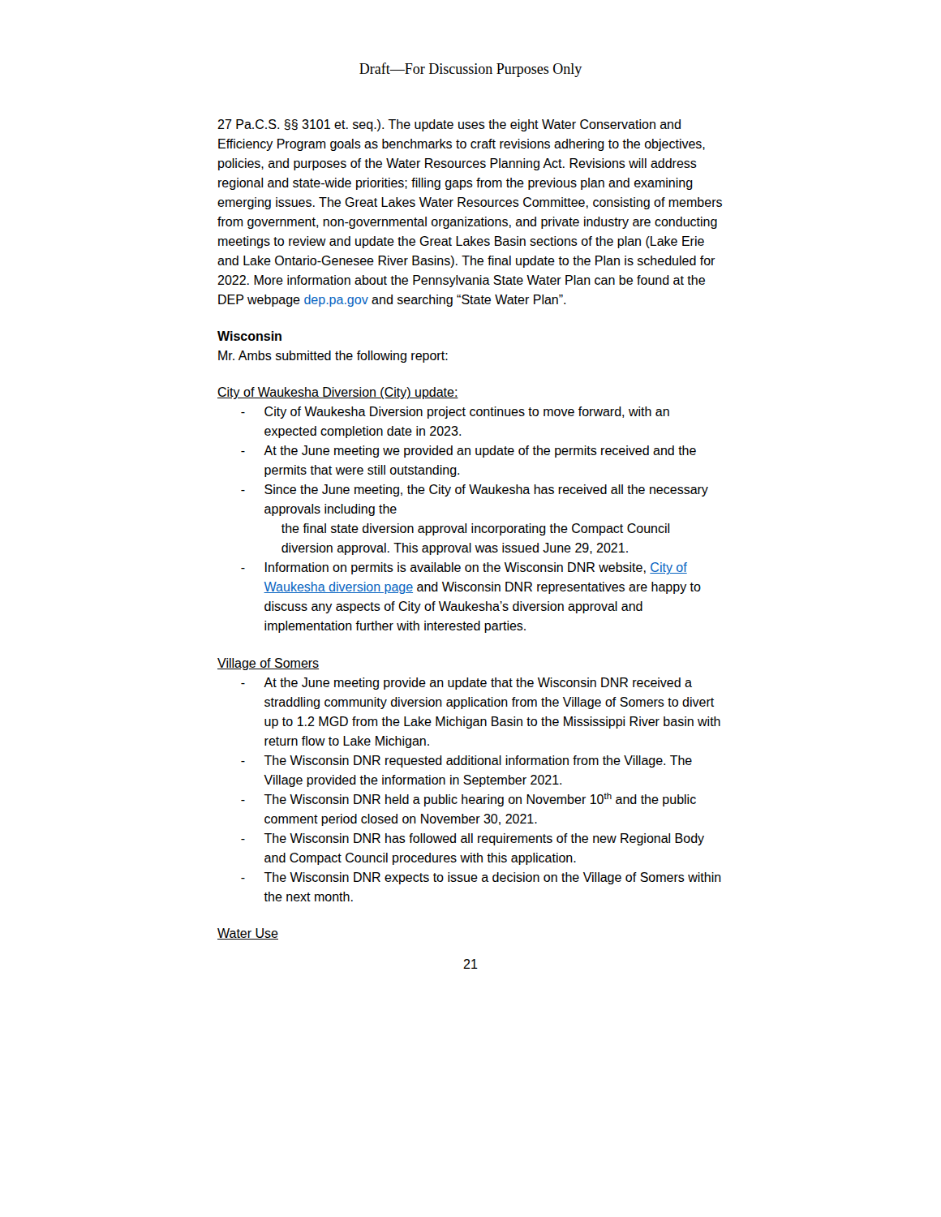Draft—For Discussion Purposes Only
27 Pa.C.S. §§ 3101 et. seq.). The update uses the eight Water Conservation and Efficiency Program goals as benchmarks to craft revisions adhering to the objectives, policies, and purposes of the Water Resources Planning Act. Revisions will address regional and state-wide priorities; filling gaps from the previous plan and examining emerging issues. The Great Lakes Water Resources Committee, consisting of members from government, non-governmental organizations, and private industry are conducting meetings to review and update the Great Lakes Basin sections of the plan (Lake Erie and Lake Ontario-Genesee River Basins). The final update to the Plan is scheduled for 2022. More information about the Pennsylvania State Water Plan can be found at the DEP webpage dep.pa.gov and searching “State Water Plan”.
Wisconsin
Mr. Ambs submitted the following report:
City of Waukesha Diversion (City) update:
City of Waukesha Diversion project continues to move forward, with an expected completion date in 2023.
At the June meeting we provided an update of the permits received and the permits that were still outstanding.
Since the June meeting, the City of Waukesha has received all the necessary approvals including the
the final state diversion approval incorporating the Compact Council diversion approval. This approval was issued June 29, 2021.
Information on permits is available on the Wisconsin DNR website, City of Waukesha diversion page and Wisconsin DNR representatives are happy to discuss any aspects of City of Waukesha’s diversion approval and implementation further with interested parties.
Village of Somers
At the June meeting provide an update that the Wisconsin DNR received a straddling community diversion application from the Village of Somers to divert up to 1.2 MGD from the Lake Michigan Basin to the Mississippi River basin with return flow to Lake Michigan.
The Wisconsin DNR requested additional information from the Village. The Village provided the information in September 2021.
The Wisconsin DNR held a public hearing on November 10th and the public comment period closed on November 30, 2021.
The Wisconsin DNR has followed all requirements of the new Regional Body and Compact Council procedures with this application.
The Wisconsin DNR expects to issue a decision on the Village of Somers within the next month.
Water Use
21